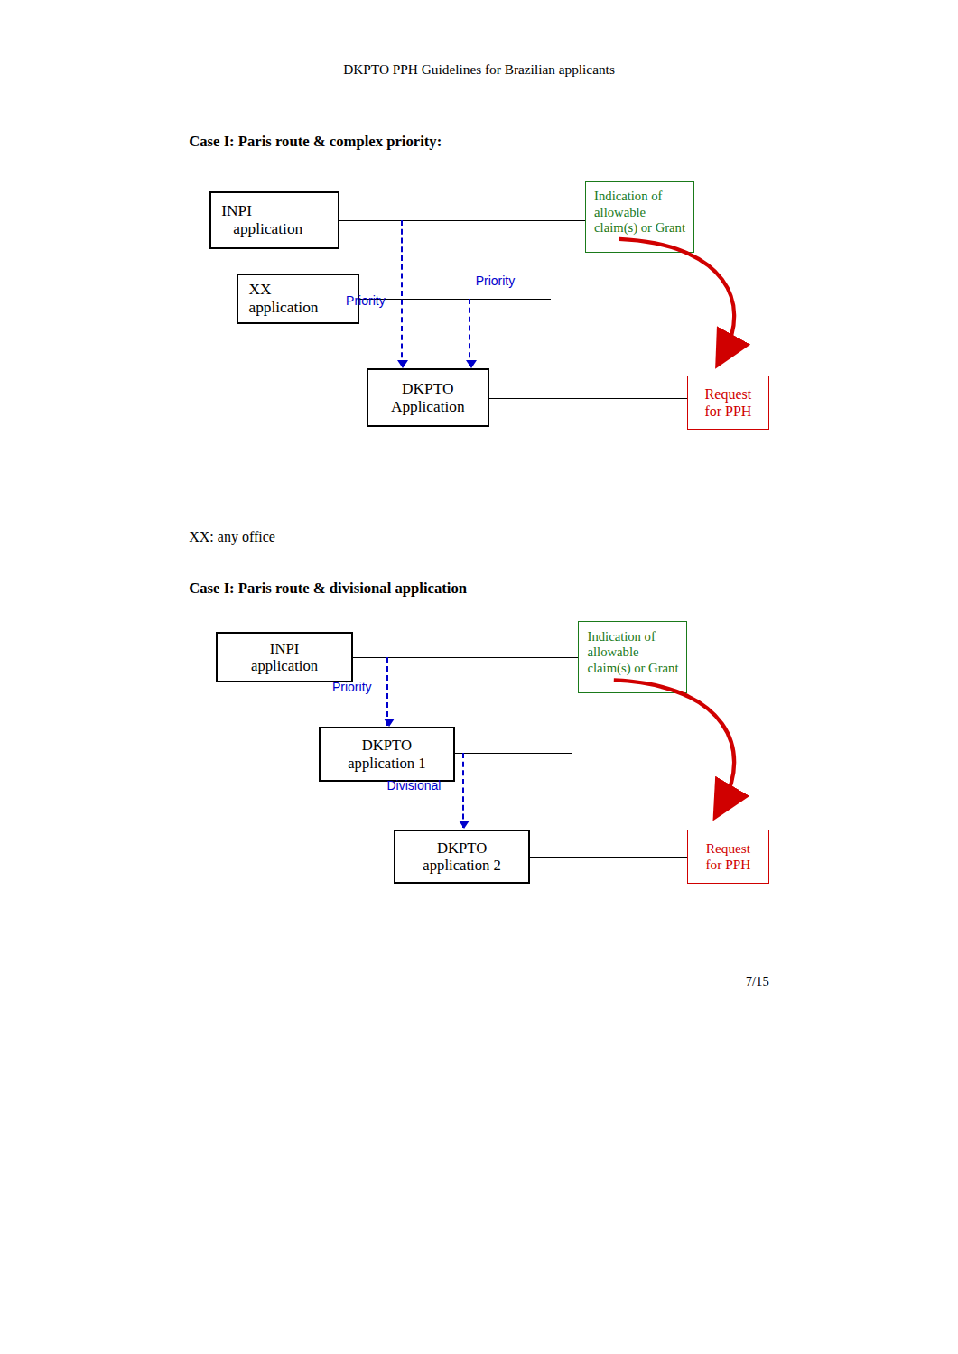DKPTO PPH Guidelines for Brazilian applicants
Case I: Paris route & complex priority:
INPI
application
XX
application
Indication of allowable claim(s) or Grant
Request
for PPH
DKPTO
Application
Priority
Priority
XX: any office
Case I: Paris route & divisional application
INPI
application
Indication of allowable claim(s) or Grant
DKPTO
application 1
DKPTO
application 2
Request
for PPH
Priority
Divisional
7/15